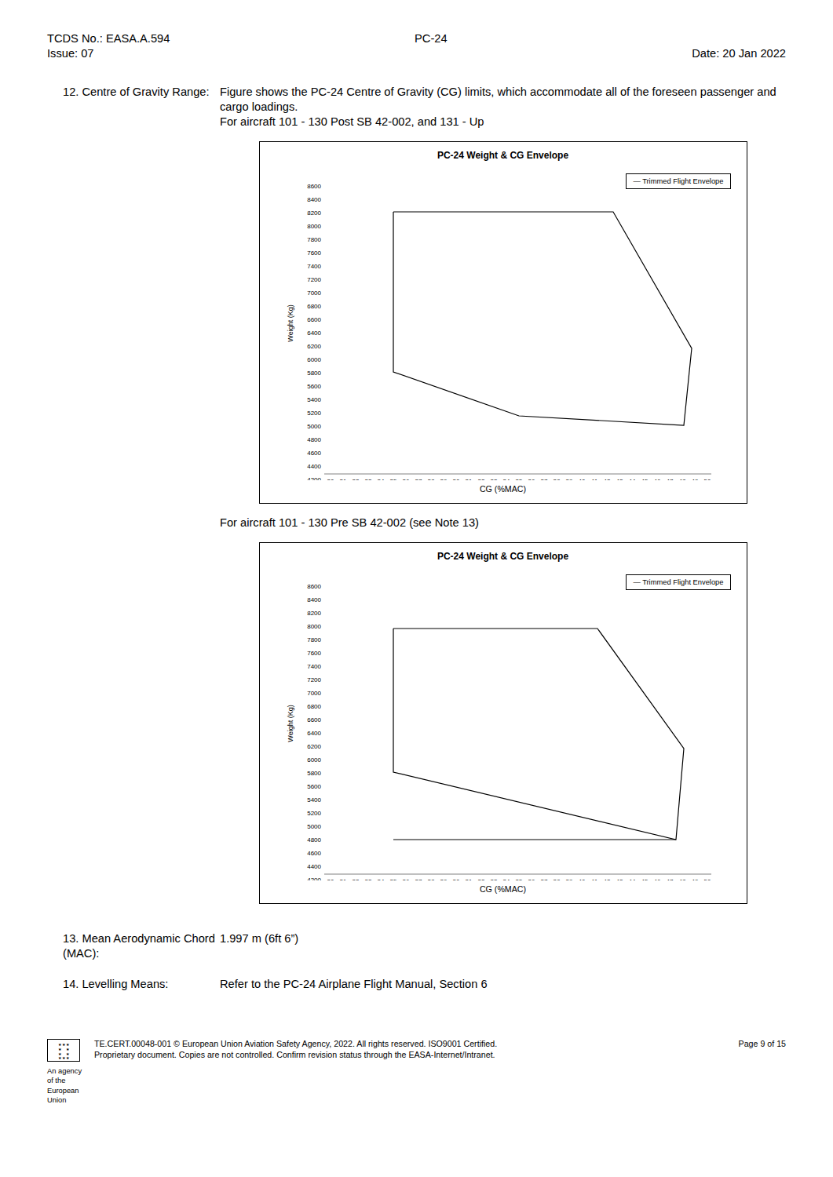TCDS No.: EASA.A.594
Issue: 07
PC-24
Date: 20 Jan 2022
12. Centre of Gravity Range:
Figure shows the PC-24 Centre of Gravity (CG) limits, which accommodate all of the foreseen passenger and cargo loadings.
For aircraft 101 - 130 Post SB 42-002, and 131 - Up
PC-24 Weight & CG Envelope
— Trimmed Flight Envelope
Weight (Kg) 8600 8400 8200 8000 7800 7600 7400 7200 7000 6800 6600 6400 6200 6000 5800 5600 5400 5200 5000 4800 4600 4400 4200 20 21 22 23 24 25 26 27 28 29 30 31 32 33 34 35 36 37 38 39 40 41 42 43 44 45 46 47 48 49 50
CG (%MAC)
For aircraft 101 - 130 Pre SB 42-002 (see Note 13)
PC-24 Weight & CG Envelope
— Trimmed Flight Envelope
Weight (Kg) 8600 8400 8200 8000 7800 7600 7400 7200 7000 6800 6600 6400 6200 6000 5800 5600 5400 5200 5000 4800 4600 4400 4200 20 21 22 23 24 25 26 27 28 29 30 31 32 33 34 35 36 37 38 39 40 41 42 43 44 45 46 47 48 49 50
CG (%MAC)
13. Mean Aerodynamic Chord (MAC):
1.997 m (6ft 6”)
14. Levelling Means:
Refer to the PC-24 Airplane Flight Manual, Section 6
★ ★ ★ ★ ★ ★ ★ ★ ★ ★
An agency of the European Union
TE.CERT.00048-001 © European Union Aviation Safety Agency, 2022. All rights reserved. ISO9001 Certified.
Proprietary document. Copies are not controlled. Confirm revision status through the EASA-Internet/Intranet.
Page 9 of 15